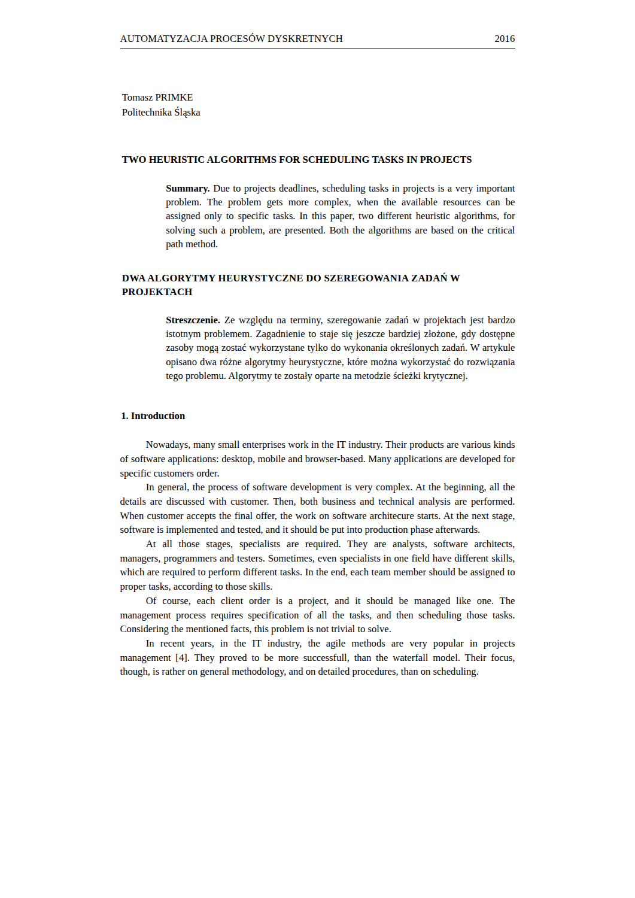Automatyzacja procesów dyskretnych 2016
Tomasz PRIMKE
Politechnika Śląska
Two heuristic algorithms for scheduling tasks in projects
Summary. Due to projects deadlines, scheduling tasks in projects is a very important problem. The problem gets more complex, when the available resources can be assigned only to specific tasks. In this paper, two different heuristic algorithms, for solving such a problem, are presented. Both the algorithms are based on the critical path method.
Dwa algorytmy heurystyczne do szeregowania zadań w projektach
Streszczenie. Ze względu na terminy, szeregowanie zadań w projektach jest bardzo istotnym problemem. Zagadnienie to staje się jeszcze bardziej złożone, gdy dostępne zasoby mogą zostać wykorzystane tylko do wykonania określonych zadań. W artykule opisano dwa różne algorytmy heurystyczne, które można wykorzystać do rozwiązania tego problemu. Algorytmy te zostały oparte na metodzie ścieżki krytycznej.
1. Introduction
Nowadays, many small enterprises work in the IT industry. Their products are various kinds of software applications: desktop, mobile and browser-based. Many applications are developed for specific customers order.
In general, the process of software development is very complex. At the beginning, all the details are discussed with customer. Then, both business and technical analysis are performed. When customer accepts the final offer, the work on software architecure starts. At the next stage, software is implemented and tested, and it should be put into production phase afterwards.
At all those stages, specialists are required. They are analysts, software architects, managers, programmers and testers. Sometimes, even specialists in one field have different skills, which are required to perform different tasks. In the end, each team member should be assigned to proper tasks, according to those skills.
Of course, each client order is a project, and it should be managed like one. The management process requires specification of all the tasks, and then scheduling those tasks. Considering the mentioned facts, this problem is not trivial to solve.
In recent years, in the IT industry, the agile methods are very popular in projects management [4]. They proved to be more successfull, than the waterfall model. Their focus, though, is rather on general methodology, and on detailed procedures, than on scheduling.